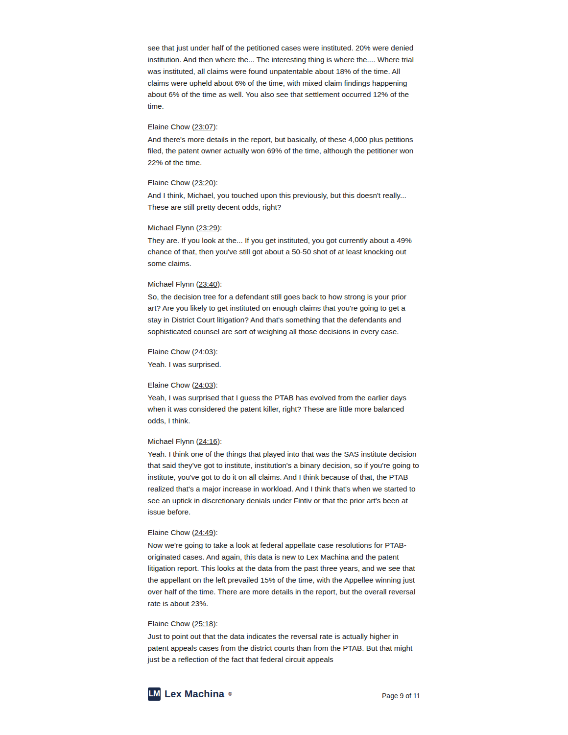see that just under half of the petitioned cases were instituted. 20% were denied institution. And then where the... The interesting thing is where the.... Where trial was instituted, all claims were found unpatentable about 18% of the time. All claims were upheld about 6% of the time, with mixed claim findings happening about 6% of the time as well. You also see that settlement occurred 12% of the time.
Elaine Chow (23:07):
And there's more details in the report, but basically, of these 4,000 plus petitions filed, the patent owner actually won 69% of the time, although the petitioner won 22% of the time.
Elaine Chow (23:20):
And I think, Michael, you touched upon this previously, but this doesn't really... These are still pretty decent odds, right?
Michael Flynn (23:29):
They are. If you look at the... If you get instituted, you got currently about a 49% chance of that, then you've still got about a 50-50 shot of at least knocking out some claims.
Michael Flynn (23:40):
So, the decision tree for a defendant still goes back to how strong is your prior art? Are you likely to get instituted on enough claims that you're going to get a stay in District Court litigation? And that's something that the defendants and sophisticated counsel are sort of weighing all those decisions in every case.
Elaine Chow (24:03):
Yeah. I was surprised.
Elaine Chow (24:03):
Yeah, I was surprised that I guess the PTAB has evolved from the earlier days when it was considered the patent killer, right? These are little more balanced odds, I think.
Michael Flynn (24:16):
Yeah. I think one of the things that played into that was the SAS institute decision that said they've got to institute, institution's a binary decision, so if you're going to institute, you've got to do it on all claims. And I think because of that, the PTAB realized that's a major increase in workload. And I think that's when we started to see an uptick in discretionary denials under Fintiv or that the prior art's been at issue before.
Elaine Chow (24:49):
Now we're going to take a look at federal appellate case resolutions for PTAB-originated cases. And again, this data is new to Lex Machina and the patent litigation report. This looks at the data from the past three years, and we see that the appellant on the left prevailed 15% of the time, with the Appellee winning just over half of the time. There are more details in the report, but the overall reversal rate is about 23%.
Elaine Chow (25:18):
Just to point out that the data indicates the reversal rate is actually higher in patent appeals cases from the district courts than from the PTAB. But that might just be a reflection of the fact that federal circuit appeals
LMLex Machina®
Page 9 of 11